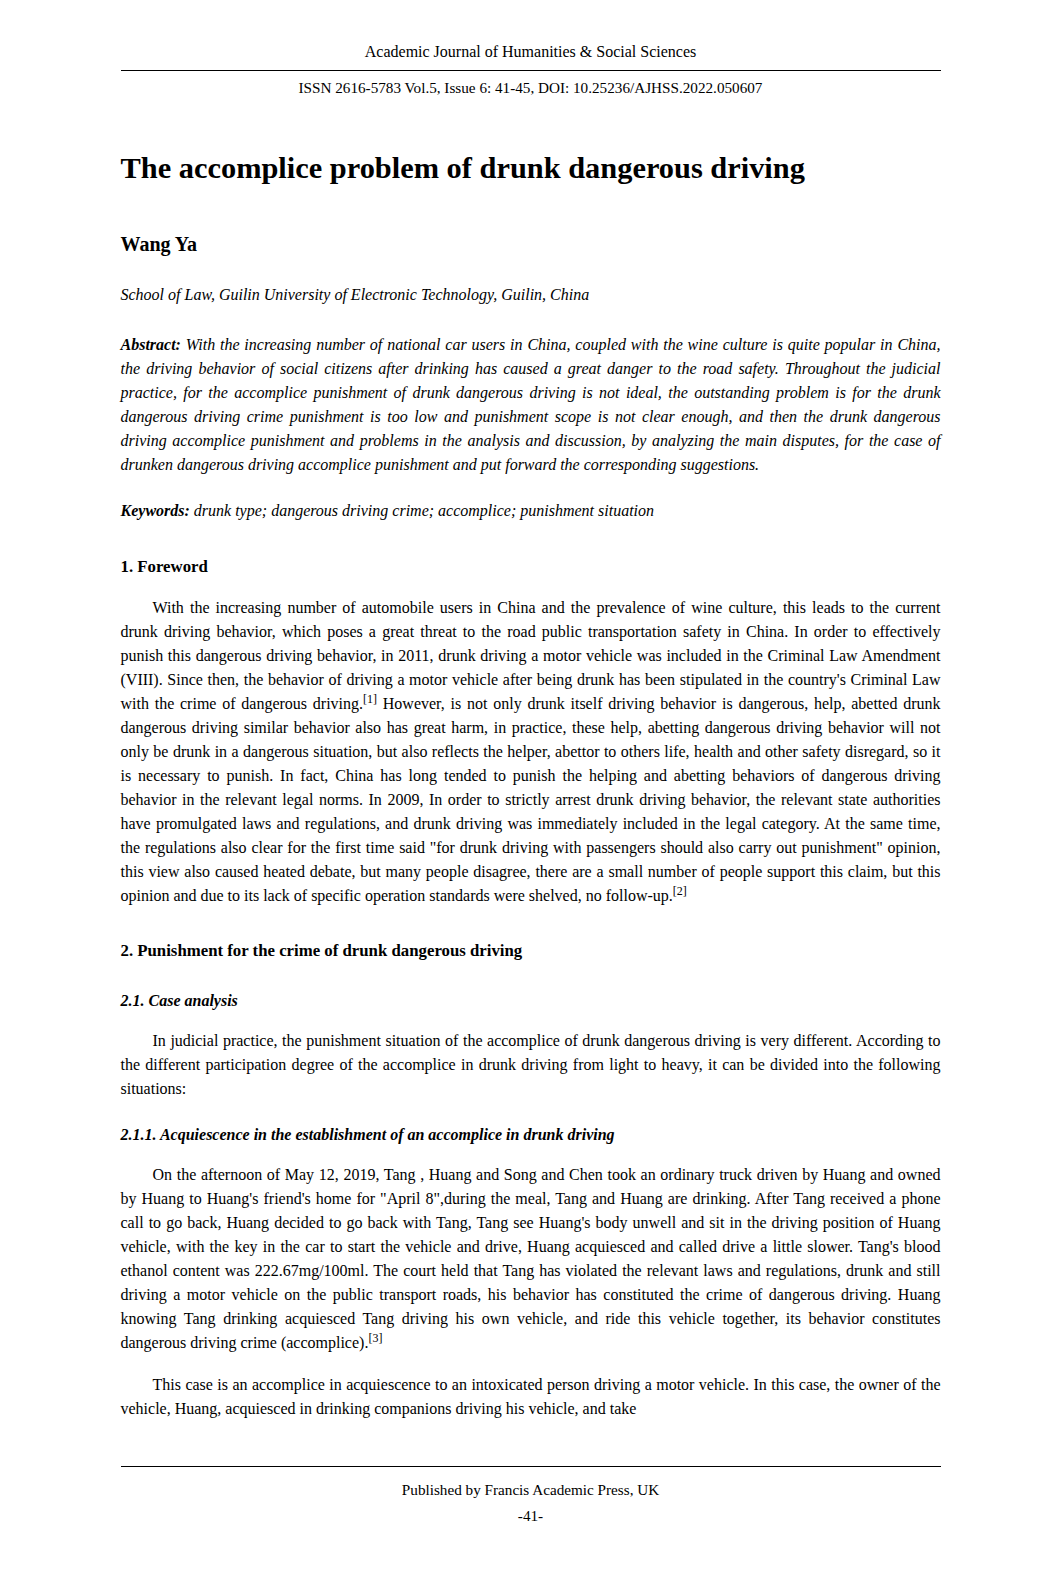Academic Journal of Humanities & Social Sciences
ISSN 2616-5783 Vol.5, Issue 6: 41-45, DOI: 10.25236/AJHSS.2022.050607
The accomplice problem of drunk dangerous driving
Wang Ya
School of Law, Guilin University of Electronic Technology, Guilin, China
Abstract: With the increasing number of national car users in China, coupled with the wine culture is quite popular in China, the driving behavior of social citizens after drinking has caused a great danger to the road safety. Throughout the judicial practice, for the accomplice punishment of drunk dangerous driving is not ideal, the outstanding problem is for the drunk dangerous driving crime punishment is too low and punishment scope is not clear enough, and then the drunk dangerous driving accomplice punishment and problems in the analysis and discussion, by analyzing the main disputes, for the case of drunken dangerous driving accomplice punishment and put forward the corresponding suggestions.
Keywords: drunk type; dangerous driving crime; accomplice; punishment situation
1. Foreword
With the increasing number of automobile users in China and the prevalence of wine culture, this leads to the current drunk driving behavior, which poses a great threat to the road public transportation safety in China. In order to effectively punish this dangerous driving behavior, in 2011, drunk driving a motor vehicle was included in the Criminal Law Amendment (VIII). Since then, the behavior of driving a motor vehicle after being drunk has been stipulated in the country's Criminal Law with the crime of dangerous driving.[1] However, is not only drunk itself driving behavior is dangerous, help, abetted drunk dangerous driving similar behavior also has great harm, in practice, these help, abetting dangerous driving behavior will not only be drunk in a dangerous situation, but also reflects the helper, abettor to others life, health and other safety disregard, so it is necessary to punish. In fact, China has long tended to punish the helping and abetting behaviors of dangerous driving behavior in the relevant legal norms. In 2009, In order to strictly arrest drunk driving behavior, the relevant state authorities have promulgated laws and regulations, and drunk driving was immediately included in the legal category. At the same time, the regulations also clear for the first time said "for drunk driving with passengers should also carry out punishment" opinion, this view also caused heated debate, but many people disagree, there are a small number of people support this claim, but this opinion and due to its lack of specific operation standards were shelved, no follow-up.[2]
2. Punishment for the crime of drunk dangerous driving
2.1. Case analysis
In judicial practice, the punishment situation of the accomplice of drunk dangerous driving is very different. According to the different participation degree of the accomplice in drunk driving from light to heavy, it can be divided into the following situations:
2.1.1. Acquiescence in the establishment of an accomplice in drunk driving
On the afternoon of May 12, 2019, Tang , Huang and Song and Chen took an ordinary truck driven by Huang and owned by Huang to Huang's friend's home for "April 8",during the meal, Tang and Huang are drinking. After Tang received a phone call to go back, Huang decided to go back with Tang, Tang see Huang's body unwell and sit in the driving position of Huang vehicle, with the key in the car to start the vehicle and drive, Huang acquiesced and called drive a little slower. Tang's blood ethanol content was 222.67mg/100ml. The court held that Tang has violated the relevant laws and regulations, drunk and still driving a motor vehicle on the public transport roads, his behavior has constituted the crime of dangerous driving. Huang knowing Tang drinking acquiesced Tang driving his own vehicle, and ride this vehicle together, its behavior constitutes dangerous driving crime (accomplice).[3]
This case is an accomplice in acquiescence to an intoxicated person driving a motor vehicle. In this case, the owner of the vehicle, Huang, acquiesced in drinking companions driving his vehicle, and take
Published by Francis Academic Press, UK
-41-